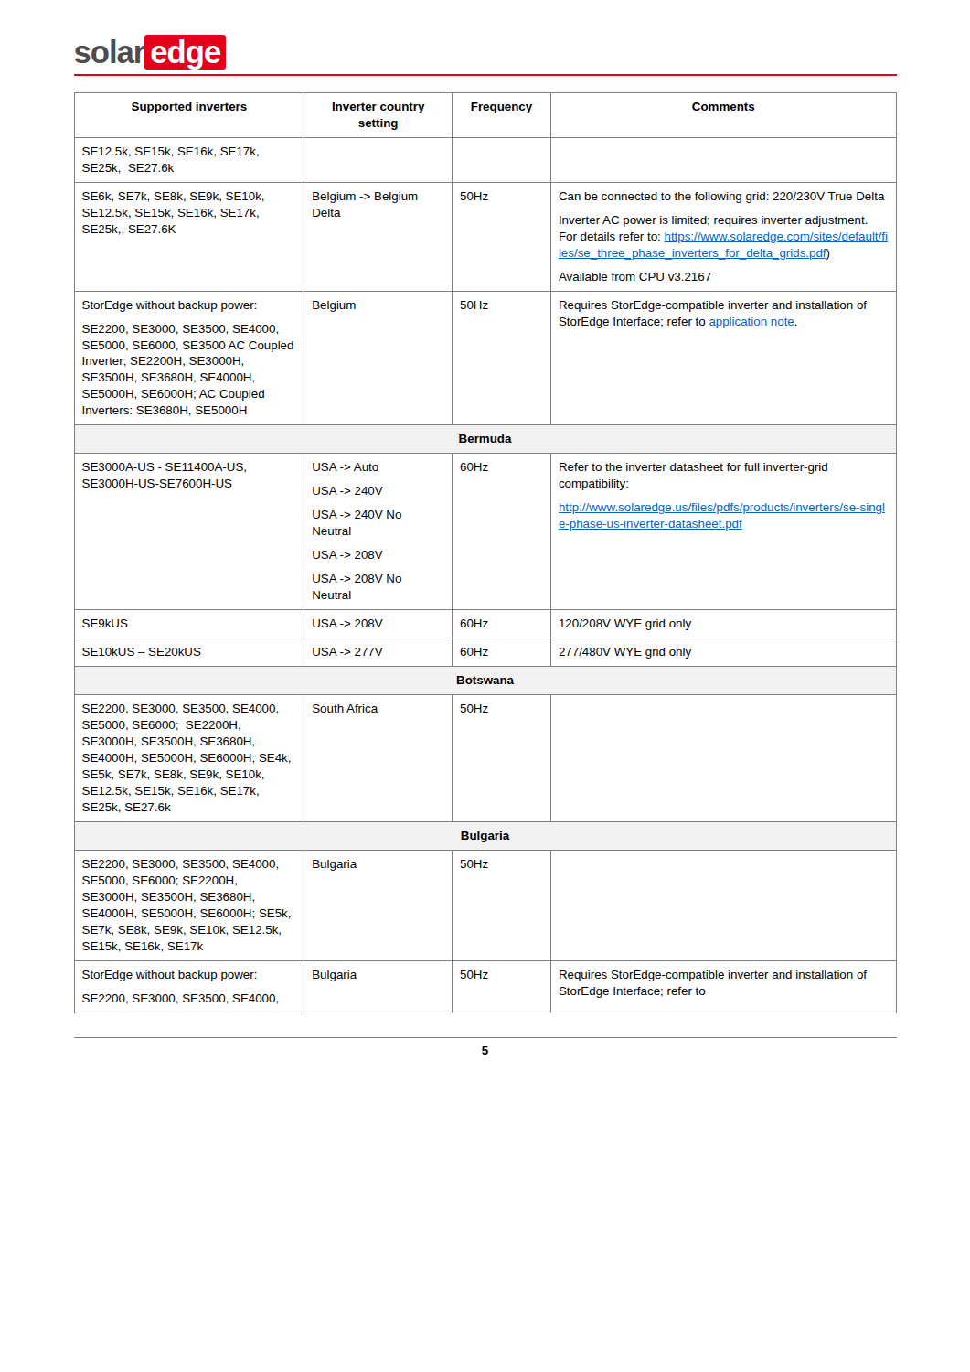solar edge
| Supported inverters | Inverter country setting | Frequency | Comments |
| --- | --- | --- | --- |
| SE12.5k, SE15k, SE16k, SE17k, SE25k, SE27.6k | | | |
| SE6k, SE7k, SE8k, SE9k, SE10k, SE12.5k, SE15k, SE16k, SE17k, SE25k,, SE27.6K | Belgium -> Belgium Delta | 50Hz | Can be connected to the following grid: 220/230V True Delta Inverter AC power is limited; requires inverter adjustment. For details refer to: https://www.solaredge.com/sites/default/files/se_three_phase_inverters_for_delta_grids.pdf ) Available from CPU v3.2167 |
| StorEdge without backup power: SE2200, SE3000, SE3500, SE4000, SE5000, SE6000, SE3500 AC Coupled Inverter; SE2200H, SE3000H, SE3500H, SE3680H, SE4000H, SE5000H, SE6000H; AC Coupled Inverters: SE3680H, SE5000H | Belgium | 50Hz | Requires StorEdge-compatible inverter and installation of StorEdge Interface; refer to application note . |
| Bermuda |
| SE3000A-US - SE11400A-US, SE3000H-US-SE7600H-US | USA -> Auto USA -> 240V USA -> 240V No Neutral USA -> 208V USA -> 208V No Neutral | 60Hz | Refer to the inverter datasheet for full inverter-grid compatibility: http://www.solaredge.us/files/pdfs/products/inverters/se-single-phase-us-inverter-datasheet.pdf |
| SE9kUS | USA -> 208V | 60Hz | 120/208V WYE grid only |
| SE10kUS – SE20kUS | USA -> 277V | 60Hz | 277/480V WYE grid only |
| Botswana |
| SE2200, SE3000, SE3500, SE4000, SE5000, SE6000; SE2200H, SE3000H, SE3500H, SE3680H, SE4000H, SE5000H, SE6000H; SE4k, SE5k, SE7k, SE8k, SE9k, SE10k, SE12.5k, SE15k, SE16k, SE17k, SE25k, SE27.6k | South Africa | 50Hz | |
| Bulgaria |
| SE2200, SE3000, SE3500, SE4000, SE5000, SE6000; SE2200H, SE3000H, SE3500H, SE3680H, SE4000H, SE5000H, SE6000H; SE5k, SE7k, SE8k, SE9k, SE10k, SE12.5k, SE15k, SE16k, SE17k | Bulgaria | 50Hz | |
| StorEdge without backup power: SE2200, SE3000, SE3500, SE4000, | Bulgaria | 50Hz | Requires StorEdge-compatible inverter and installation of StorEdge Interface; refer to |
5